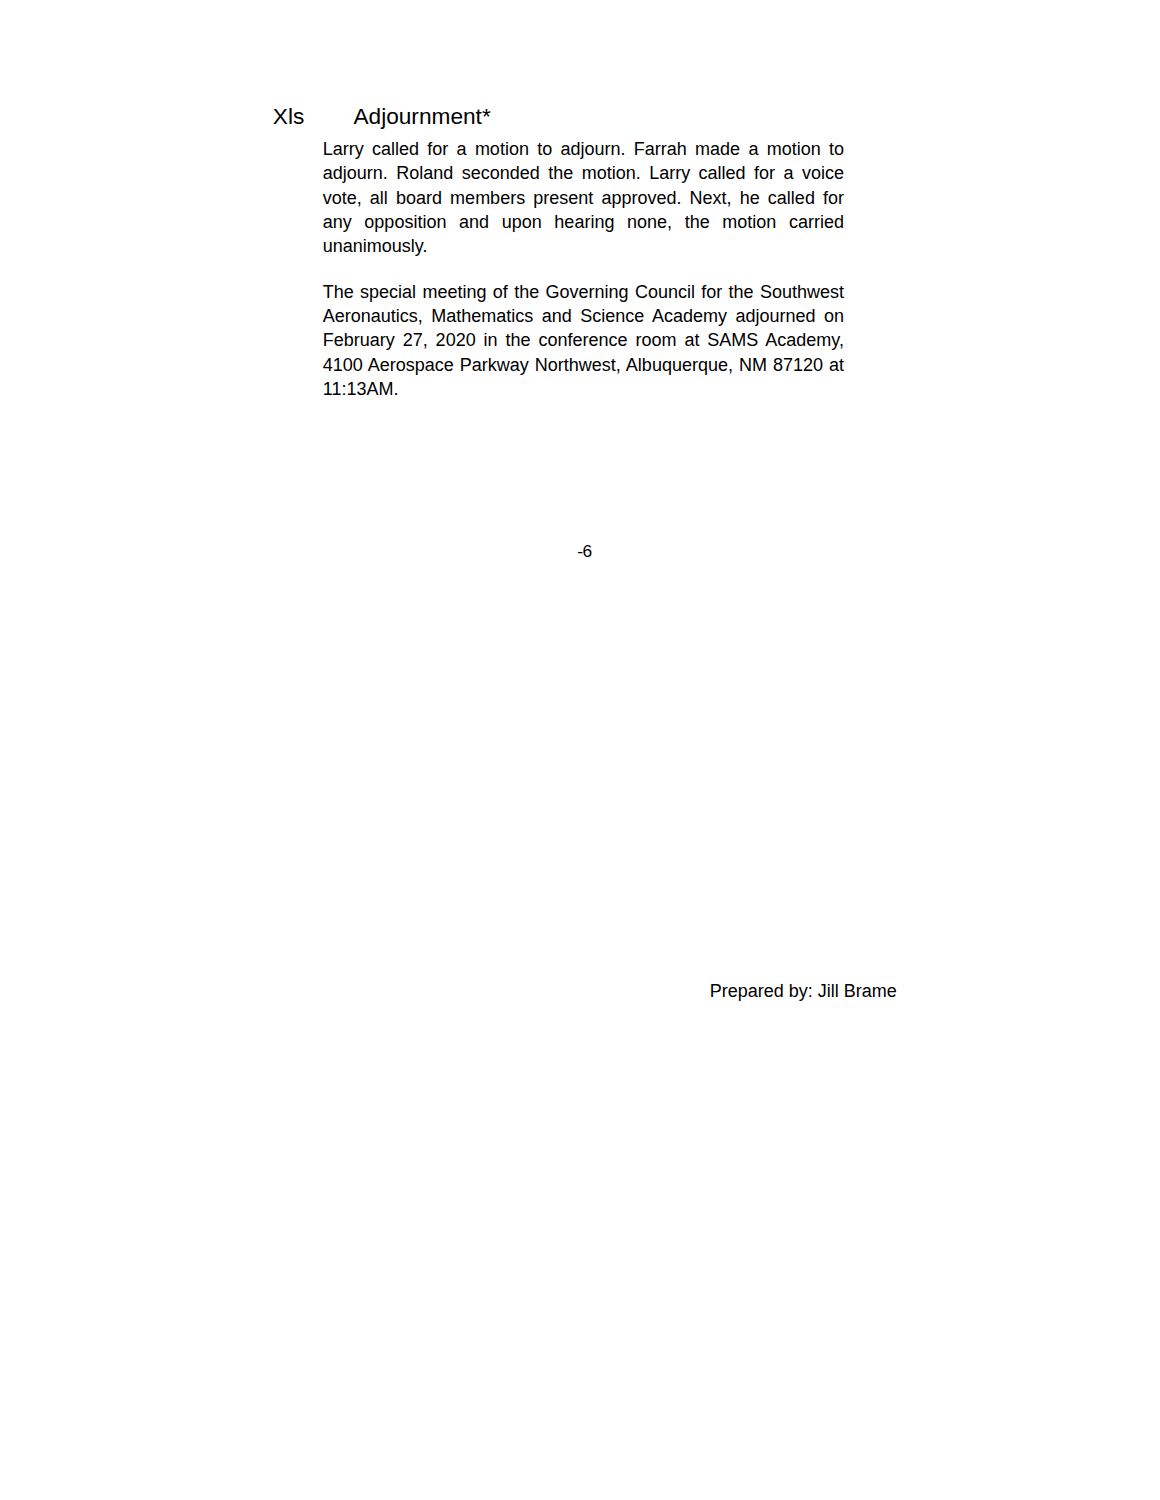Xls Adjournment*
Larry called for a motion to adjourn. Farrah made a motion to adjourn. Roland seconded the motion. Larry called for a voice vote, all board members present approved. Next, he called for any opposition and upon hearing none, the motion carried unanimously.
The special meeting of the Governing Council for the Southwest Aeronautics, Mathematics and Science Academy adjourned on February 27, 2020 in the conference room at SAMS Academy, 4100 Aerospace Parkway Northwest, Albuquerque, NM 87120 at 11:13AM.
-6
Prepared by: Jill Brame